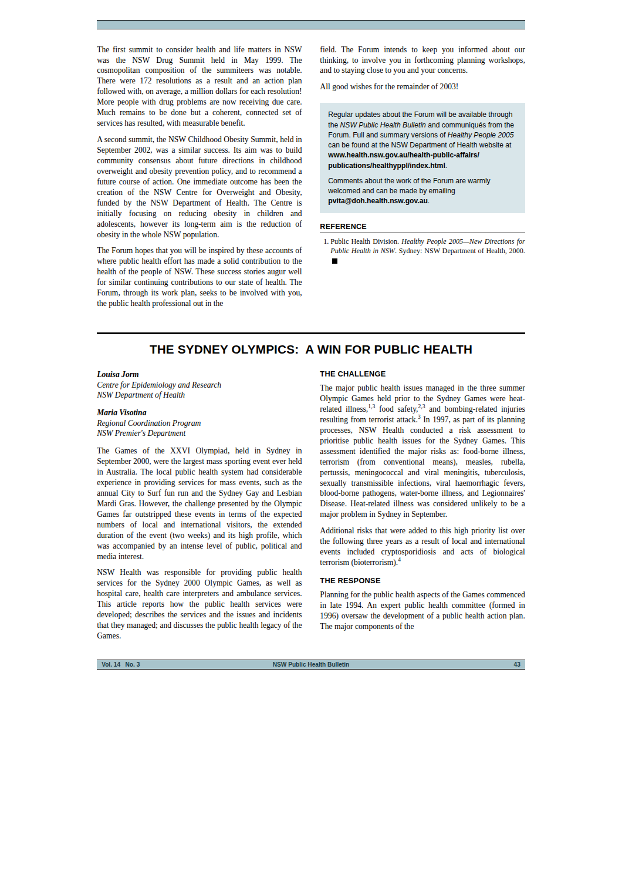The first summit to consider health and life matters in NSW was the NSW Drug Summit held in May 1999. The cosmopolitan composition of the summiteers was notable. There were 172 resolutions as a result and an action plan followed with, on average, a million dollars for each resolution! More people with drug problems are now receiving due care. Much remains to be done but a coherent, connected set of services has resulted, with measurable benefit.
A second summit, the NSW Childhood Obesity Summit, held in September 2002, was a similar success. Its aim was to build community consensus about future directions in childhood overweight and obesity prevention policy, and to recommend a future course of action. One immediate outcome has been the creation of the NSW Centre for Overweight and Obesity, funded by the NSW Department of Health. The Centre is initially focusing on reducing obesity in children and adolescents, however its long-term aim is the reduction of obesity in the whole NSW population.
The Forum hopes that you will be inspired by these accounts of where public health effort has made a solid contribution to the health of the people of NSW. These success stories augur well for similar continuing contributions to our state of health. The Forum, through its work plan, seeks to be involved with you, the public health professional out in the
field. The Forum intends to keep you informed about our thinking, to involve you in forthcoming planning workshops, and to staying close to you and your concerns.
All good wishes for the remainder of 2003!
Regular updates about the Forum will be available through the NSW Public Health Bulletin and communiqués from the Forum. Full and summary versions of Healthy People 2005 can be found at the NSW Department of Health website at www.health.nsw.gov.au/health-public-affairs/ publications/healthyppl/index.html.
Comments about the work of the Forum are warmly welcomed and can be made by emailing pvita@doh.health.nsw.gov.au.
REFERENCE
Public Health Division. Healthy People 2005—New Directions for Public Health in NSW. Sydney: NSW Department of Health, 2000.
THE SYDNEY OLYMPICS: A WIN FOR PUBLIC HEALTH
Louisa Jorm
Centre for Epidemiology and Research
NSW Department of Health
Maria Visotina
Regional Coordination Program
NSW Premier's Department
The Games of the XXVI Olympiad, held in Sydney in September 2000, were the largest mass sporting event ever held in Australia. The local public health system had considerable experience in providing services for mass events, such as the annual City to Surf fun run and the Sydney Gay and Lesbian Mardi Gras. However, the challenge presented by the Olympic Games far outstripped these events in terms of the expected numbers of local and international visitors, the extended duration of the event (two weeks) and its high profile, which was accompanied by an intense level of public, political and media interest.
NSW Health was responsible for providing public health services for the Sydney 2000 Olympic Games, as well as hospital care, health care interpreters and ambulance services. This article reports how the public health services were developed; describes the services and the issues and incidents that they managed; and discusses the public health legacy of the Games.
THE CHALLENGE
The major public health issues managed in the three summer Olympic Games held prior to the Sydney Games were heat-related illness,1,3 food safety,2,3 and bombing-related injuries resulting from terrorist attack.3 In 1997, as part of its planning processes, NSW Health conducted a risk assessment to prioritise public health issues for the Sydney Games. This assessment identified the major risks as: food-borne illness, terrorism (from conventional means), measles, rubella, pertussis, meningococcal and viral meningitis, tuberculosis, sexually transmissible infections, viral haemorrhagic fevers, blood-borne pathogens, water-borne illness, and Legionnaires' Disease. Heat-related illness was considered unlikely to be a major problem in Sydney in September.
Additional risks that were added to this high priority list over the following three years as a result of local and international events included cryptosporidiosis and acts of biological terrorism (bioterrorism).4
THE RESPONSE
Planning for the public health aspects of the Games commenced in late 1994. An expert public health committee (formed in 1996) oversaw the development of a public health action plan. The major components of the
Vol. 14 No. 3
NSW Public Health Bulletin
43